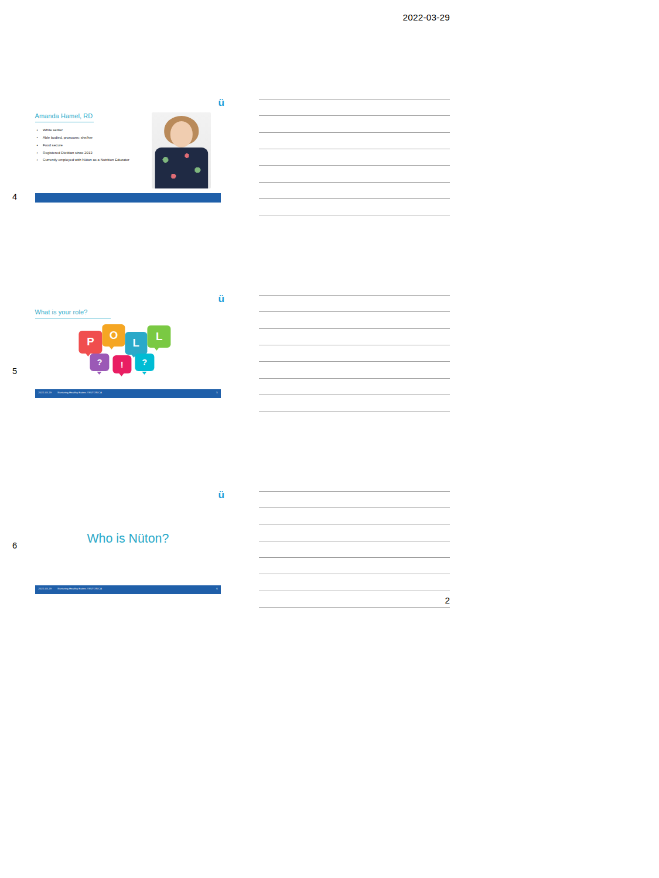2022-03-29
ü
Amanda Hamel, RD
White settler
Able bodied, pronouns: she/her
Food secure
Registered Dietitian since 2013
Currently employed with Nüton as a Nutrition Educator
ü
What is your role?
P
O
L
L
?
!
?
2022-03-29 Nurturing Healthy Eaters / NUTON.CA
5
ü
Who is Nüton?
2022-03-29 Nurturing Healthy Eaters / NUTON.CA
6
4
5
6
2